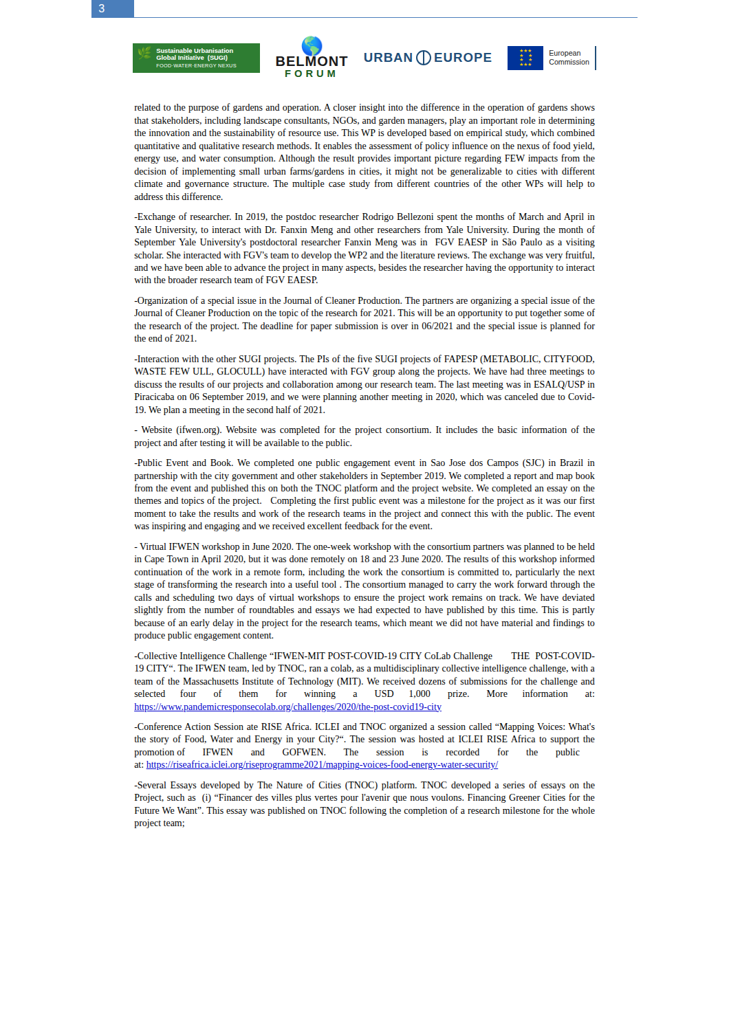3
🌿
Sustainable Urbanisation
Global Initiative (SUGI)
FOOD·WATER·ENERGY NEXUS
🌎 BELMONT FORUM
URBAN EUROPE
★★★
★ ★
★ ★
★★★
European
Commission
related to the purpose of gardens and operation. A closer insight into the difference in the operation of gardens shows that stakeholders, including landscape consultants, NGOs, and garden managers, play an important role in determining the innovation and the sustainability of resource use. This WP is developed based on empirical study, which combined quantitative and qualitative research methods. It enables the assessment of policy influence on the nexus of food yield, energy use, and water consumption. Although the result provides important picture regarding FEW impacts from the decision of implementing small urban farms/gardens in cities, it might not be generalizable to cities with different climate and governance structure. The multiple case study from different countries of the other WPs will help to address this difference.
-Exchange of researcher. In 2019, the postdoc researcher Rodrigo Bellezoni spent the months of March and April in Yale University, to interact with Dr. Fanxin Meng and other researchers from Yale University. During the month of September Yale University's postdoctoral researcher Fanxin Meng was in FGV EAESP in São Paulo as a visiting scholar. She interacted with FGV's team to develop the WP2 and the literature reviews. The exchange was very fruitful, and we have been able to advance the project in many aspects, besides the researcher having the opportunity to interact with the broader research team of FGV EAESP.
-Organization of a special issue in the Journal of Cleaner Production. The partners are organizing a special issue of the Journal of Cleaner Production on the topic of the research for 2021. This will be an opportunity to put together some of the research of the project. The deadline for paper submission is over in 06/2021 and the special issue is planned for the end of 2021.
-Interaction with the other SUGI projects. The PIs of the five SUGI projects of FAPESP (METABOLIC, CITYFOOD, WASTE FEW ULL, GLOCULL) have interacted with FGV group along the projects. We have had three meetings to discuss the results of our projects and collaboration among our research team. The last meeting was in ESALQ/USP in Piracicaba on 06 September 2019, and we were planning another meeting in 2020, which was canceled due to Covid-19. We plan a meeting in the second half of 2021.
- Website (ifwen.org). Website was completed for the project consortium. It includes the basic information of the project and after testing it will be available to the public.
-Public Event and Book. We completed one public engagement event in Sao Jose dos Campos (SJC) in Brazil in partnership with the city government and other stakeholders in September 2019. We completed a report and map book from the event and published this on both the TNOC platform and the project website. We completed an essay on the themes and topics of the project. Completing the first public event was a milestone for the project as it was our first moment to take the results and work of the research teams in the project and connect this with the public. The event was inspiring and engaging and we received excellent feedback for the event.
- Virtual IFWEN workshop in June 2020. The one-week workshop with the consortium partners was planned to be held in Cape Town in April 2020, but it was done remotely on 18 and 23 June 2020. The results of this workshop informed continuation of the work in a remote form, including the work the consortium is committed to, particularly the next stage of transforming the research into a useful tool . The consortium managed to carry the work forward through the calls and scheduling two days of virtual workshops to ensure the project work remains on track. We have deviated slightly from the number of roundtables and essays we had expected to have published by this time. This is partly because of an early delay in the project for the research teams, which meant we did not have material and findings to produce public engagement content.
-Collective Intelligence Challenge “IFWEN-MIT POST-COVID-19 CITY CoLab Challenge THE POST-COVID-19 CITY“. The IFWEN team, led by TNOC, ran a colab, as a multidisciplinary collective intelligence challenge, with a team of the Massachusetts Institute of Technology (MIT). We received dozens of submissions for the challenge and selected four of them for winning a USD 1,000 prize. More information at: https://www.pandemicresponsecolab.org/challenges/2020/the-post-covid19-city
-Conference Action Session ate RISE Africa. ICLEI and TNOC organized a session called “Mapping Voices: What's the story of Food, Water and Energy in your City?“. The session was hosted at ICLEI RISE Africa to support the promotion of IFWEN and GOFWEN. The session is recorded for the public at: https://riseafrica.iclei.org/riseprogramme2021/mapping-voices-food-energy-water-security/
-Several Essays developed by The Nature of Cities (TNOC) platform. TNOC developed a series of essays on the Project, such as (i) “Financer des villes plus vertes pour l'avenir que nous voulons. Financing Greener Cities for the Future We Want”. This essay was published on TNOC following the completion of a research milestone for the whole project team;